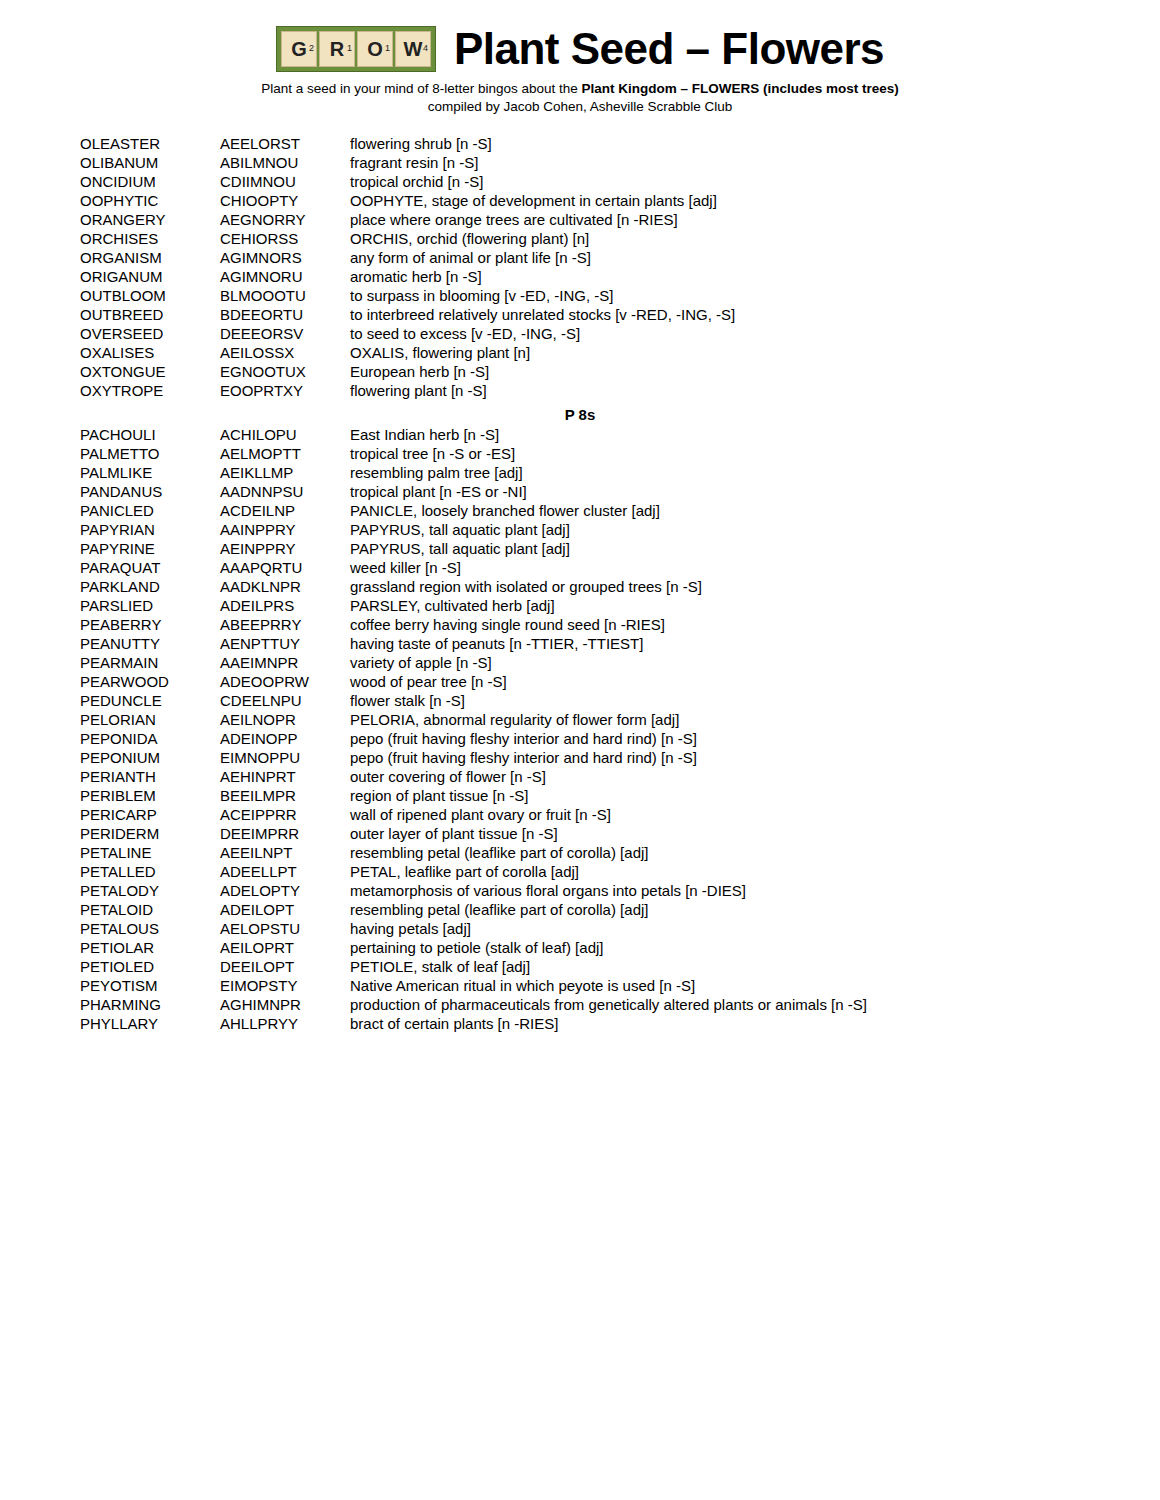G2
R1
O1
W4
Plant Seed – Flowers
Plant a seed in your mind of 8-letter bingos about the Plant Kingdom – FLOWERS (includes most trees)
compiled by Jacob Cohen, Asheville Scrabble Club
| OLEASTER | AEELORST | flowering shrub [n -S] |
| OLIBANUM | ABILMNOU | fragrant resin [n -S] |
| ONCIDIUM | CDIIMNOU | tropical orchid [n -S] |
| OOPHYTIC | CHIOOPTY | OOPHYTE, stage of development in certain plants [adj] |
| ORANGERY | AEGNORRY | place where orange trees are cultivated [n -RIES] |
| ORCHISES | CEHIORSS | ORCHIS, orchid (flowering plant) [n] |
| ORGANISM | AGIMNORS | any form of animal or plant life [n -S] |
| ORIGANUM | AGIMNORU | aromatic herb [n -S] |
| OUTBLOOM | BLMOOOTU | to surpass in blooming [v -ED, -ING, -S] |
| OUTBREED | BDEEORTU | to interbreed relatively unrelated stocks [v -RED, -ING, -S] |
| OVERSEED | DEEEORSV | to seed to excess [v -ED, -ING, -S] |
| OXALISES | AEILOSSX | OXALIS, flowering plant [n] |
| OXTONGUE | EGNOOTUX | European herb [n -S] |
| OXYTROPE | EOOPRTXY | flowering plant [n -S] |
| P 8s |
| PACHOULI | ACHILOPU | East Indian herb [n -S] |
| PALMETTO | AELMOPTT | tropical tree [n -S or -ES] |
| PALMLIKE | AEIKLLMP | resembling palm tree [adj] |
| PANDANUS | AADNNPSU | tropical plant [n -ES or -NI] |
| PANICLED | ACDEILNP | PANICLE, loosely branched flower cluster [adj] |
| PAPYRIAN | AAINPPRY | PAPYRUS, tall aquatic plant [adj] |
| PAPYRINE | AEINPPRY | PAPYRUS, tall aquatic plant [adj] |
| PARAQUAT | AAAPQRTU | weed killer [n -S] |
| PARKLAND | AADKLNPR | grassland region with isolated or grouped trees [n -S] |
| PARSLIED | ADEILPRS | PARSLEY, cultivated herb [adj] |
| PEABERRY | ABEEPRRY | coffee berry having single round seed [n -RIES] |
| PEANUTTY | AENPTTUY | having taste of peanuts [n -TTIER, -TTIEST] |
| PEARMAIN | AAEIMNPR | variety of apple [n -S] |
| PEARWOOD | ADEOOPRW | wood of pear tree [n -S] |
| PEDUNCLE | CDEELNPU | flower stalk [n -S] |
| PELORIAN | AEILNOPR | PELORIA, abnormal regularity of flower form [adj] |
| PEPONIDA | ADEINOPP | pepo (fruit having fleshy interior and hard rind) [n -S] |
| PEPONIUM | EIMNOPPU | pepo (fruit having fleshy interior and hard rind) [n -S] |
| PERIANTH | AEHINPRT | outer covering of flower [n -S] |
| PERIBLEM | BEEILMPR | region of plant tissue [n -S] |
| PERICARP | ACEIPPRR | wall of ripened plant ovary or fruit [n -S] |
| PERIDERM | DEEIMPRR | outer layer of plant tissue [n -S] |
| PETALINE | AEEILNPT | resembling petal (leaflike part of corolla) [adj] |
| PETALLED | ADEELLPT | PETAL, leaflike part of corolla [adj] |
| PETALODY | ADELOPTY | metamorphosis of various floral organs into petals [n -DIES] |
| PETALOID | ADEILOPT | resembling petal (leaflike part of corolla) [adj] |
| PETALOUS | AELOPSTU | having petals [adj] |
| PETIOLAR | AEILOPRT | pertaining to petiole (stalk of leaf) [adj] |
| PETIOLED | DEEILOPT | PETIOLE, stalk of leaf [adj] |
| PEYOTISM | EIMOPSTY | Native American ritual in which peyote is used [n -S] |
| PHARMING | AGHIMNPR | production of pharmaceuticals from genetically altered plants or animals [n -S] |
| PHYLLARY | AHLLPRYY | bract of certain plants [n -RIES] |